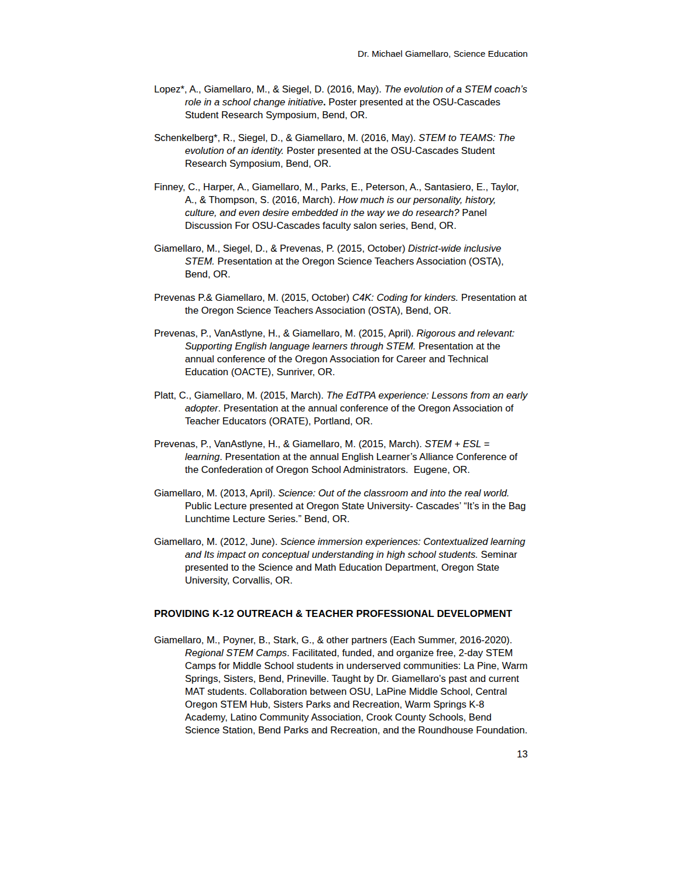Dr. Michael Giamellaro, Science Education
Lopez*, A., Giamellaro, M., & Siegel, D. (2016, May). The evolution of a STEM coach’s role in a school change initiative. Poster presented at the OSU-Cascades Student Research Symposium, Bend, OR.
Schenkelberg*, R., Siegel, D., & Giamellaro, M. (2016, May). STEM to TEAMS: The evolution of an identity. Poster presented at the OSU-Cascades Student Research Symposium, Bend, OR.
Finney, C., Harper, A., Giamellaro, M., Parks, E., Peterson, A., Santasiero, E., Taylor, A., & Thompson, S. (2016, March). How much is our personality, history, culture, and even desire embedded in the way we do research? Panel Discussion For OSU-Cascades faculty salon series, Bend, OR.
Giamellaro, M., Siegel, D., & Prevenas, P. (2015, October) District-wide inclusive STEM. Presentation at the Oregon Science Teachers Association (OSTA), Bend, OR.
Prevenas P.& Giamellaro, M. (2015, October) C4K: Coding for kinders. Presentation at the Oregon Science Teachers Association (OSTA), Bend, OR.
Prevenas, P., VanAstlyne, H., & Giamellaro, M. (2015, April). Rigorous and relevant: Supporting English language learners through STEM. Presentation at the annual conference of the Oregon Association for Career and Technical Education (OACTE), Sunriver, OR.
Platt, C., Giamellaro, M. (2015, March). The EdTPA experience: Lessons from an early adopter. Presentation at the annual conference of the Oregon Association of Teacher Educators (ORATE), Portland, OR.
Prevenas, P., VanAstlyne, H., & Giamellaro, M. (2015, March). STEM + ESL = learning. Presentation at the annual English Learner’s Alliance Conference of the Confederation of Oregon School Administrators. Eugene, OR.
Giamellaro, M. (2013, April). Science: Out of the classroom and into the real world. Public Lecture presented at Oregon State University- Cascades’ “It’s in the Bag Lunchtime Lecture Series.” Bend, OR.
Giamellaro, M. (2012, June). Science immersion experiences: Contextualized learning and Its impact on conceptual understanding in high school students. Seminar presented to the Science and Math Education Department, Oregon State University, Corvallis, OR.
PROVIDING K-12 OUTREACH & TEACHER PROFESSIONAL DEVELOPMENT
Giamellaro, M., Poyner, B., Stark, G., & other partners (Each Summer, 2016-2020). Regional STEM Camps. Facilitated, funded, and organize free, 2-day STEM Camps for Middle School students in underserved communities: La Pine, Warm Springs, Sisters, Bend, Prineville. Taught by Dr. Giamellaro’s past and current MAT students. Collaboration between OSU, LaPine Middle School, Central Oregon STEM Hub, Sisters Parks and Recreation, Warm Springs K-8 Academy, Latino Community Association, Crook County Schools, Bend Science Station, Bend Parks and Recreation, and the Roundhouse Foundation.
13